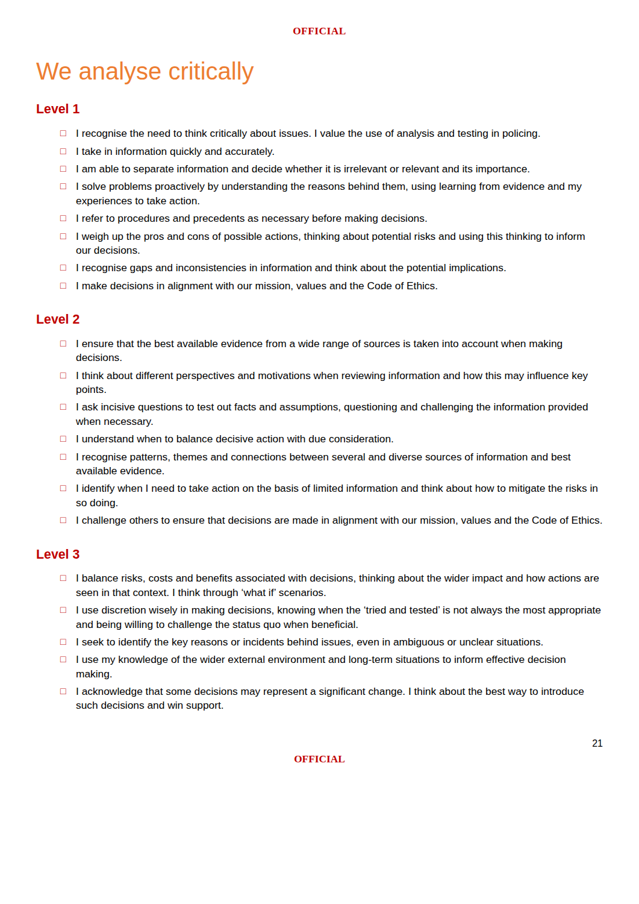OFFICIAL
We analyse critically
Level 1
I recognise the need to think critically about issues. I value the use of analysis and testing in policing.
I take in information quickly and accurately.
I am able to separate information and decide whether it is irrelevant or relevant and its importance.
I solve problems proactively by understanding the reasons behind them, using learning from evidence and my experiences to take action.
I refer to procedures and precedents as necessary before making decisions.
I weigh up the pros and cons of possible actions, thinking about potential risks and using this thinking to inform our decisions.
I recognise gaps and inconsistencies in information and think about the potential implications.
I make decisions in alignment with our mission, values and the Code of Ethics.
Level 2
I ensure that the best available evidence from a wide range of sources is taken into account when making decisions.
I think about different perspectives and motivations when reviewing information and how this may influence key points.
I ask incisive questions to test out facts and assumptions, questioning and challenging the information provided when necessary.
I understand when to balance decisive action with due consideration.
I recognise patterns, themes and connections between several and diverse sources of information and best available evidence.
I identify when I need to take action on the basis of limited information and think about how to mitigate the risks in so doing.
I challenge others to ensure that decisions are made in alignment with our mission, values and the Code of Ethics.
Level 3
I balance risks, costs and benefits associated with decisions, thinking about the wider impact and how actions are seen in that context. I think through ‘what if’ scenarios.
I use discretion wisely in making decisions, knowing when the ‘tried and tested’ is not always the most appropriate and being willing to challenge the status quo when beneficial.
I seek to identify the key reasons or incidents behind issues, even in ambiguous or unclear situations.
I use my knowledge of the wider external environment and long-term situations to inform effective decision making.
I acknowledge that some decisions may represent a significant change. I think about the best way to introduce such decisions and win support.
21
OFFICIAL